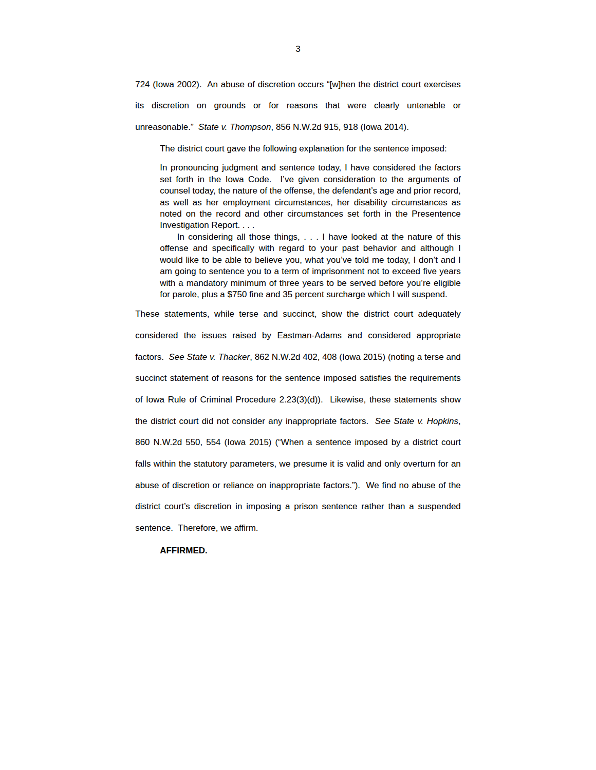3
724 (Iowa 2002). An abuse of discretion occurs “[w]hen the district court exercises its discretion on grounds or for reasons that were clearly untenable or unreasonable.” State v. Thompson, 856 N.W.2d 915, 918 (Iowa 2014).
The district court gave the following explanation for the sentence imposed:
In pronouncing judgment and sentence today, I have considered the factors set forth in the Iowa Code. I’ve given consideration to the arguments of counsel today, the nature of the offense, the defendant’s age and prior record, as well as her employment circumstances, her disability circumstances as noted on the record and other circumstances set forth in the Presentence Investigation Report. . . .
In considering all those things, . . . I have looked at the nature of this offense and specifically with regard to your past behavior and although I would like to be able to believe you, what you’ve told me today, I don’t and I am going to sentence you to a term of imprisonment not to exceed five years with a mandatory minimum of three years to be served before you’re eligible for parole, plus a $750 fine and 35 percent surcharge which I will suspend.
These statements, while terse and succinct, show the district court adequately considered the issues raised by Eastman-Adams and considered appropriate factors. See State v. Thacker, 862 N.W.2d 402, 408 (Iowa 2015) (noting a terse and succinct statement of reasons for the sentence imposed satisfies the requirements of Iowa Rule of Criminal Procedure 2.23(3)(d)). Likewise, these statements show the district court did not consider any inappropriate factors. See State v. Hopkins, 860 N.W.2d 550, 554 (Iowa 2015) (“When a sentence imposed by a district court falls within the statutory parameters, we presume it is valid and only overturn for an abuse of discretion or reliance on inappropriate factors.”). We find no abuse of the district court’s discretion in imposing a prison sentence rather than a suspended sentence. Therefore, we affirm.
AFFIRMED.